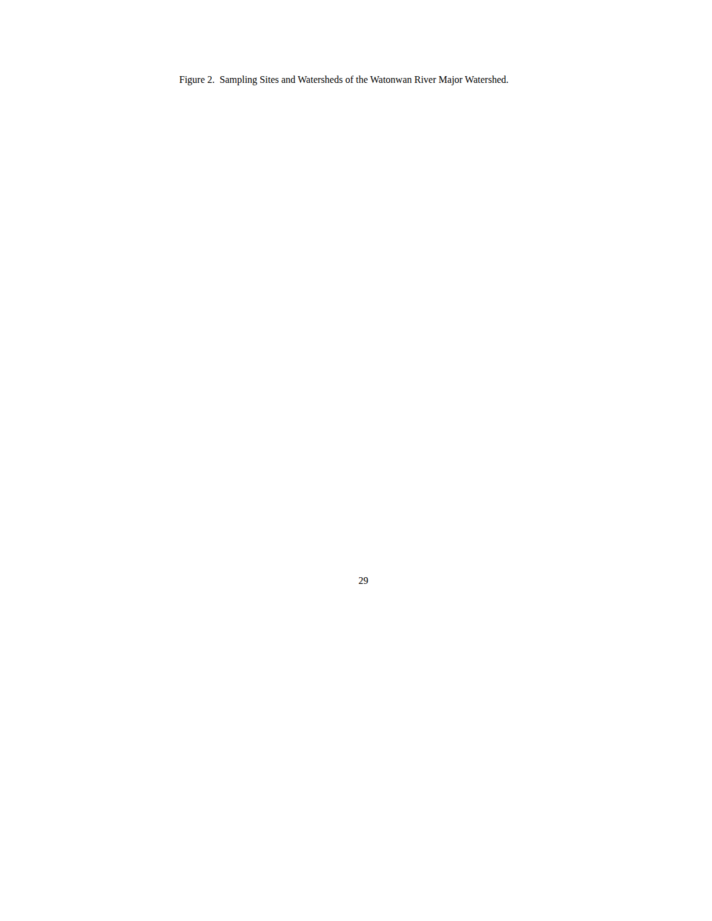Figure 2. Sampling Sites and Watersheds of the Watonwan River Major Watershed.
29